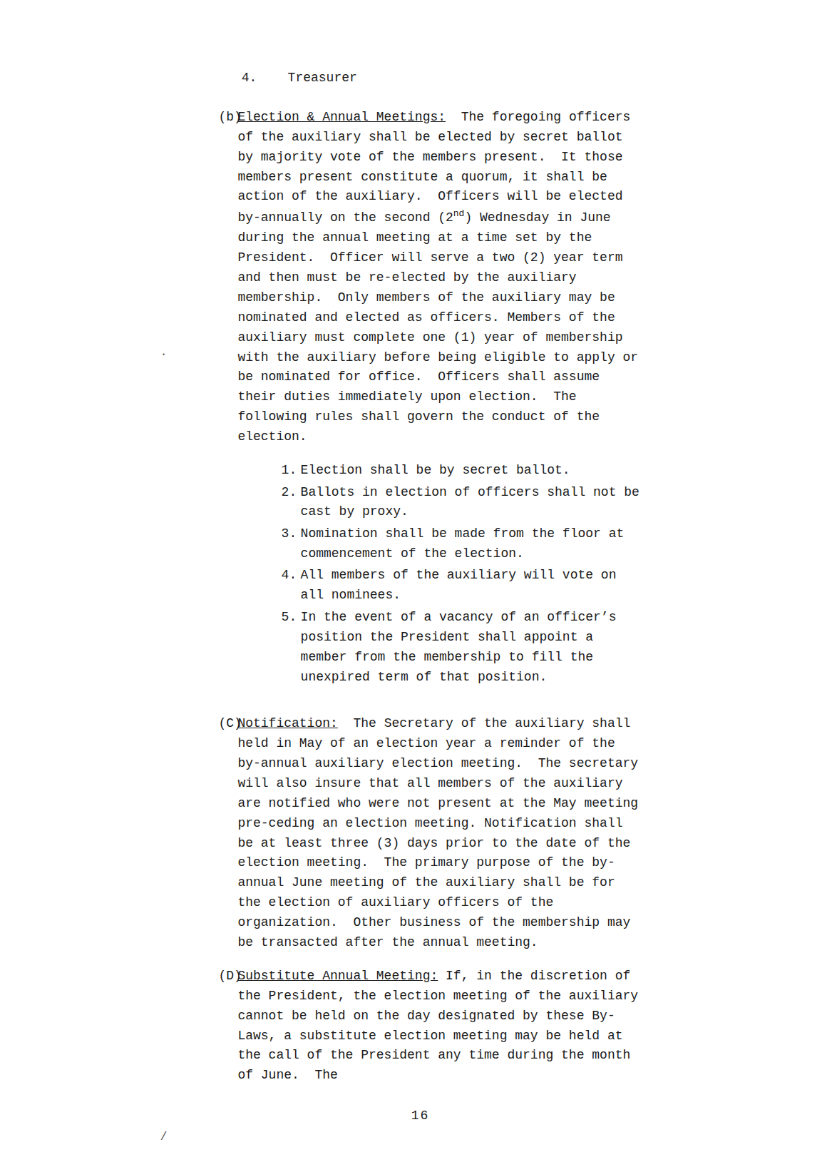.
/
4. Treasurer
(b)
Election & Annual Meetings: The foregoing officers of the auxiliary shall be elected by secret ballot by majority vote of the members present. It those members present constitute a quorum, it shall be action of the auxiliary. Officers will be elected by-annually on the second (2nd) Wednesday in June during the annual meeting at a time set by the President. Officer will serve a two (2) year term and then must be re-elected by the auxiliary membership. Only members of the auxiliary may be nominated and elected as officers. Members of the auxiliary must complete one (1) year of membership with the auxiliary before being eligible to apply or be nominated for office. Officers shall assume their duties immediately upon election. The following rules shall govern the conduct of the election.
1.
Election shall be by secret ballot.
2.
Ballots in election of officers shall not be cast by proxy.
3.
Nomination shall be made from the floor at commencement of the election.
4.
All members of the auxiliary will vote on all nominees.
5.
In the event of a vacancy of an officer’s position the President shall appoint a member from the membership to fill the unexpired term of that position.
(C)
Notification: The Secretary of the auxiliary shall held in May of an election year a reminder of the by-annual auxiliary election meeting. The secretary will also insure that all members of the auxiliary are notified who were not present at the May meeting pre-ceding an election meeting. Notification shall be at least three (3) days prior to the date of the election meeting. The primary purpose of the by-annual June meeting of the auxiliary shall be for the election of auxiliary officers of the organization. Other business of the membership may be transacted after the annual meeting.
(D)
Substitute Annual Meeting: If, in the discretion of the President, the election meeting of the auxiliary cannot be held on the day designated by these By-Laws, a substitute election meeting may be held at the call of the President any time during the month of June. The
16